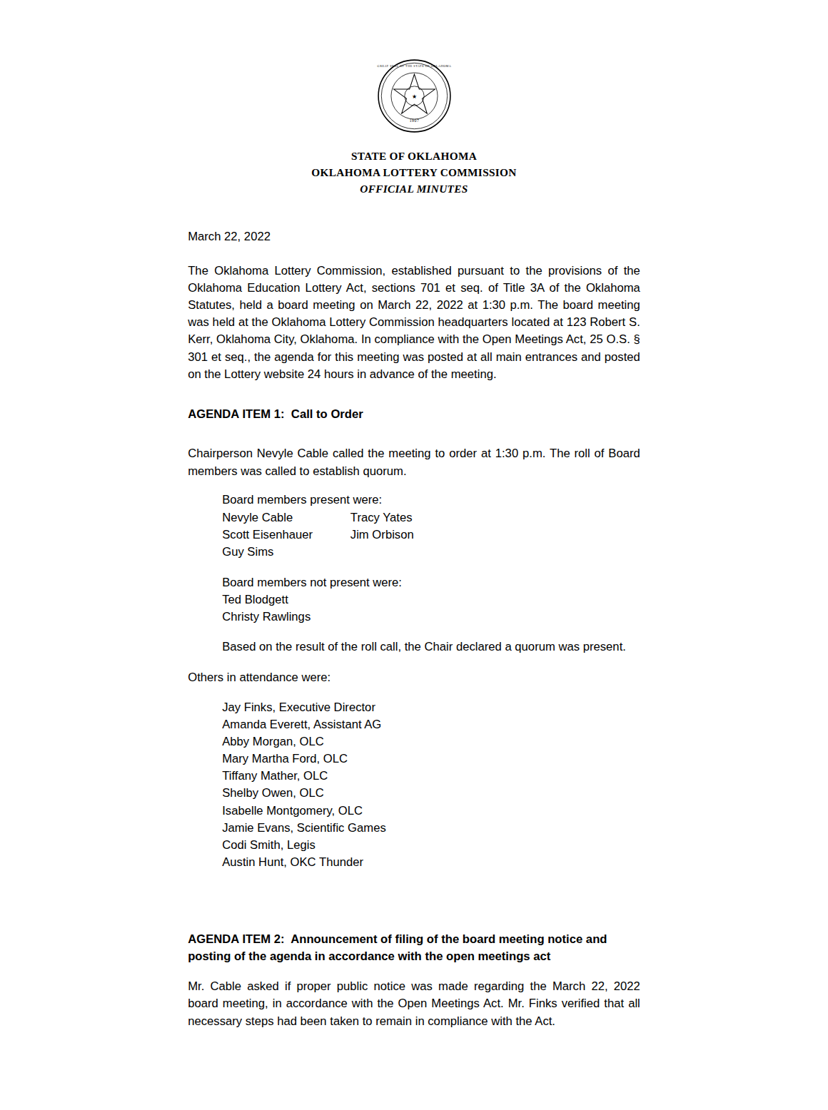STATE OF OKLAHOMA
OKLAHOMA LOTTERY COMMISSION
OFFICIAL MINUTES
March 22, 2022
The Oklahoma Lottery Commission, established pursuant to the provisions of the Oklahoma Education Lottery Act, sections 701 et seq. of Title 3A of the Oklahoma Statutes, held a board meeting on March 22, 2022 at 1:30 p.m. The board meeting was held at the Oklahoma Lottery Commission headquarters located at 123 Robert S. Kerr, Oklahoma City, Oklahoma. In compliance with the Open Meetings Act, 25 O.S. § 301 et seq., the agenda for this meeting was posted at all main entrances and posted on the Lottery website 24 hours in advance of the meeting.
AGENDA ITEM 1: Call to Order
Chairperson Nevyle Cable called the meeting to order at 1:30 p.m. The roll of Board members was called to establish quorum.
Board members present were:
| Nevyle Cable | Tracy Yates |
| Scott Eisenhauer | Jim Orbison |
| Guy Sims | |
Board members not present were:
Ted Blodgett
Christy Rawlings
Based on the result of the roll call, the Chair declared a quorum was present.
Others in attendance were:
Jay Finks, Executive Director
Amanda Everett, Assistant AG
Abby Morgan, OLC
Mary Martha Ford, OLC
Tiffany Mather, OLC
Shelby Owen, OLC
Isabelle Montgomery, OLC
Jamie Evans, Scientific Games
Codi Smith, Legis
Austin Hunt, OKC Thunder
AGENDA ITEM 2: Announcement of filing of the board meeting notice and posting of the agenda in accordance with the open meetings act
Mr. Cable asked if proper public notice was made regarding the March 22, 2022 board meeting, in accordance with the Open Meetings Act. Mr. Finks verified that all necessary steps had been taken to remain in compliance with the Act.